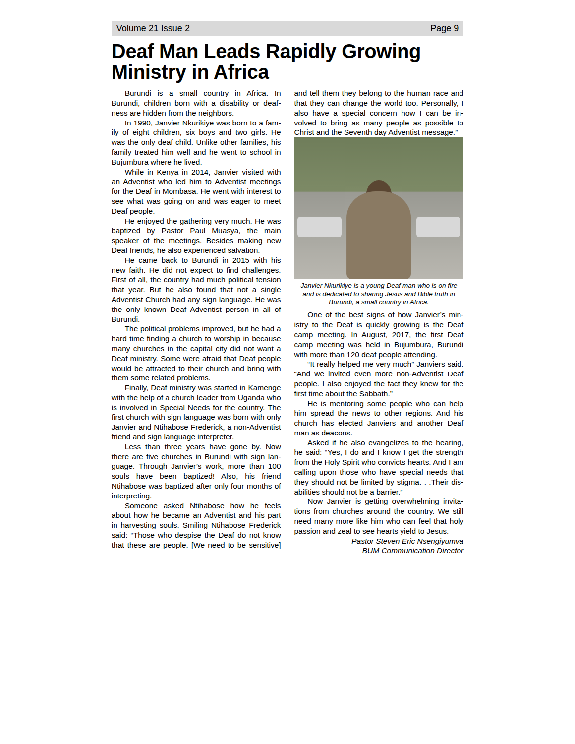Volume 21 Issue 2 Page 9
Deaf Man Leads Rapidly Growing Ministry in Africa
Burundi is a small country in Africa. In Burundi, children born with a disability or deafness are hidden from the neighbors.
In 1990, Janvier Nkurikiye was born to a family of eight children, six boys and two girls. He was the only deaf child. Unlike other families, his family treated him well and he went to school in Bujumbura where he lived.
While in Kenya in 2014, Janvier visited with an Adventist who led him to Adventist meetings for the Deaf in Mombasa. He went with interest to see what was going on and was eager to meet Deaf people.
He enjoyed the gathering very much. He was baptized by Pastor Paul Muasya, the main speaker of the meetings. Besides making new Deaf friends, he also experienced salvation.
He came back to Burundi in 2015 with his new faith. He did not expect to find challenges. First of all, the country had much political tension that year. But he also found that not a single Adventist Church had any sign language. He was the only known Deaf Adventist person in all of Burundi.
The political problems improved, but he had a hard time finding a church to worship in because many churches in the capital city did not want a Deaf ministry. Some were afraid that Deaf people would be attracted to their church and bring with them some related problems.
Finally, Deaf ministry was started in Kamenge with the help of a church leader from Uganda who is involved in Special Needs for the country. The first church with sign language was born with only Janvier and Ntihabose Frederick, a non-Adventist friend and sign language interpreter.
Less than three years have gone by. Now there are five churches in Burundi with sign language. Through Janvier’s work, more than 100 souls have been baptized! Also, his friend Ntihabose was baptized after only four months of interpreting.
Someone asked Ntihabose how he feels about how he became an Adventist and his part in harvesting souls. Smiling Ntihabose Frederick said: “Those who despise the Deaf do not know that these are people. [We need to be sensitive] and tell them they belong to the human race and that they can change the world too. Personally, I also have a special concern how I can be involved to bring as many people as possible to Christ and the Seventh day Adventist message.”
Janvier Nkurikiye is a young Deaf man who is on fire and is dedicated to sharing Jesus and Bible truth in Burundi, a small country in Africa.
One of the best signs of how Janvier’s ministry to the Deaf is quickly growing is the Deaf camp meeting. In August, 2017, the first Deaf camp meeting was held in Bujumbura, Burundi with more than 120 deaf people attending.
“It really helped me very much” Janviers said. “And we invited even more non-Adventist Deaf people. I also enjoyed the fact they knew for the first time about the Sabbath.”
He is mentoring some people who can help him spread the news to other regions. And his church has elected Janviers and another Deaf man as deacons.
Asked if he also evangelizes to the hearing, he said: “Yes, I do and I know I get the strength from the Holy Spirit who convicts hearts. And I am calling upon those who have special needs that they should not be limited by stigma. . .Their disabilities should not be a barrier.”
Now Janvier is getting overwhelming invitations from churches around the country. We still need many more like him who can feel that holy passion and zeal to see hearts yield to Jesus.
Pastor Steven Eric Nsengiyumva
BUM Communication Director